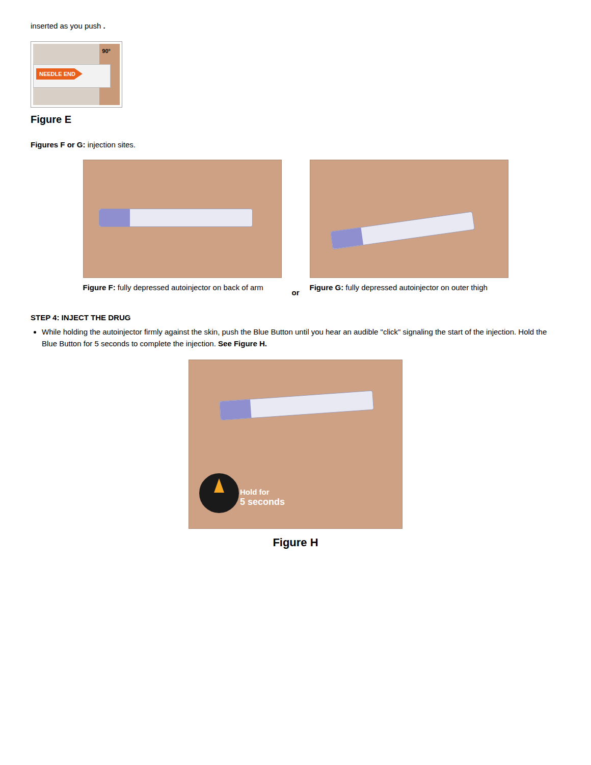inserted as you push .
NEEDLE END
90°
Figure E
Figures F or G: injection sites.
Figure F: fully depressed autoinjector on back of arm
or
Figure G: fully depressed autoinjector on outer thigh
STEP 4: INJECT THE DRUG
While holding the autoinjector firmly against the skin, push the Blue Button until you hear an audible "click" signaling the start of the injection. Hold the Blue Button for 5 seconds to complete the injection. See Figure H.
Hold for
5 seconds
Figure H